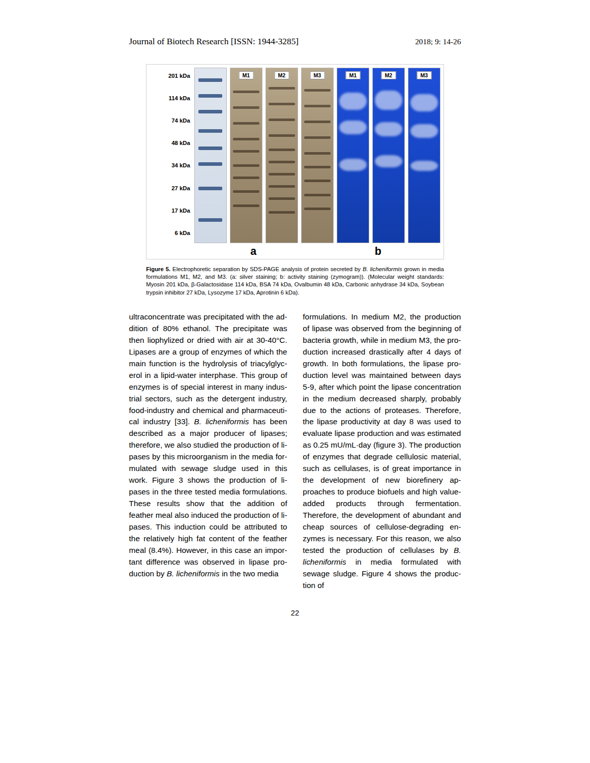Journal of Biotech Research [ISSN: 1944-3285]
2018; 9: 14-26
201 kDa
114 kDa
74 kDa
48 kDa
34 kDa
27 kDa
17 kDa
6 kDa
M1
M2
M3
M1
M2
M3
a
b
Figure 5. Electrophoretic separation by SDS-PAGE analysis of protein secreted by B. licheniformis grown in media formulations M1, M2, and M3. (a: silver staining; b: activity staining (zymogram)). (Molecular weight standards: Myosin 201 kDa, β-Galactosidase 114 kDa, BSA 74 kDa, Ovalbumin 48 kDa, Carbonic anhydrase 34 kDa, Soybean trypsin inhibitor 27 kDa, Lysozyme 17 kDa, Aprotinin 6 kDa).
ultraconcentrate was precipitated with the addition of 80% ethanol. The precipitate was then liophylized or dried with air at 30-40°C. Lipases are a group of enzymes of which the main function is the hydrolysis of triacylglycerol in a lipid-water interphase. This group of enzymes is of special interest in many industrial sectors, such as the detergent industry, food-industry and chemical and pharmaceutical industry [33]. B. licheniformis has been described as a major producer of lipases; therefore, we also studied the production of lipases by this microorganism in the media formulated with sewage sludge used in this work. Figure 3 shows the production of lipases in the three tested media formulations. These results show that the addition of feather meal also induced the production of lipases. This induction could be attributed to the relatively high fat content of the feather meal (8.4%). However, in this case an important difference was observed in lipase production by B. licheniformis in the two media
formulations. In medium M2, the production of lipase was observed from the beginning of bacteria growth, while in medium M3, the production increased drastically after 4 days of growth. In both formulations, the lipase production level was maintained between days 5-9, after which point the lipase concentration in the medium decreased sharply, probably due to the actions of proteases. Therefore, the lipase productivity at day 8 was used to evaluate lipase production and was estimated as 0.25 mU/mL·day (figure 3). The production of enzymes that degrade cellulosic material, such as cellulases, is of great importance in the development of new biorefinery approaches to produce biofuels and high value-added products through fermentation. Therefore, the development of abundant and cheap sources of cellulose-degrading enzymes is necessary. For this reason, we also tested the production of cellulases by B. licheniformis in media formulated with sewage sludge. Figure 4 shows the production of
22